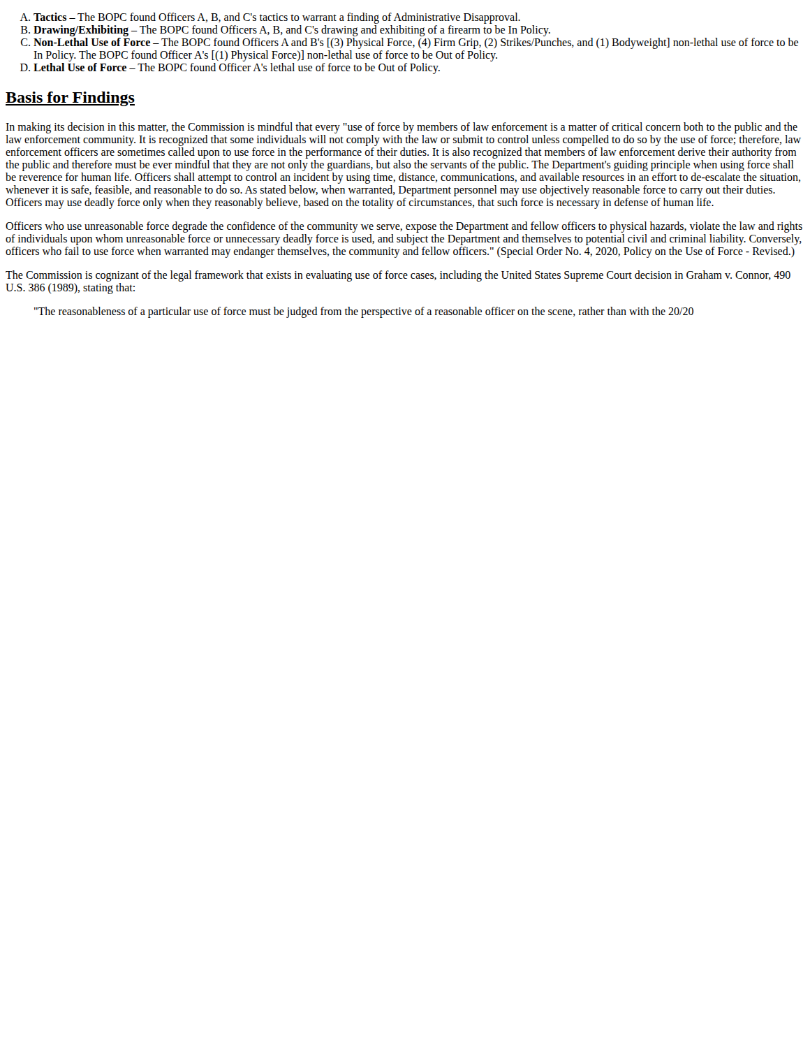Tactics – The BOPC found Officers A, B, and C's tactics to warrant a finding of Administrative Disapproval.
Drawing/Exhibiting – The BOPC found Officers A, B, and C's drawing and exhibiting of a firearm to be In Policy.
Non-Lethal Use of Force – The BOPC found Officers A and B's [(3) Physical Force, (4) Firm Grip, (2) Strikes/Punches, and (1) Bodyweight] non-lethal use of force to be In Policy. The BOPC found Officer A's [(1) Physical Force)] non-lethal use of force to be Out of Policy.
Lethal Use of Force – The BOPC found Officer A's lethal use of force to be Out of Policy.
Basis for Findings
In making its decision in this matter, the Commission is mindful that every "use of force by members of law enforcement is a matter of critical concern both to the public and the law enforcement community. It is recognized that some individuals will not comply with the law or submit to control unless compelled to do so by the use of force; therefore, law enforcement officers are sometimes called upon to use force in the performance of their duties. It is also recognized that members of law enforcement derive their authority from the public and therefore must be ever mindful that they are not only the guardians, but also the servants of the public. The Department's guiding principle when using force shall be reverence for human life. Officers shall attempt to control an incident by using time, distance, communications, and available resources in an effort to de-escalate the situation, whenever it is safe, feasible, and reasonable to do so. As stated below, when warranted, Department personnel may use objectively reasonable force to carry out their duties. Officers may use deadly force only when they reasonably believe, based on the totality of circumstances, that such force is necessary in defense of human life.
Officers who use unreasonable force degrade the confidence of the community we serve, expose the Department and fellow officers to physical hazards, violate the law and rights of individuals upon whom unreasonable force or unnecessary deadly force is used, and subject the Department and themselves to potential civil and criminal liability. Conversely, officers who fail to use force when warranted may endanger themselves, the community and fellow officers." (Special Order No. 4, 2020, Policy on the Use of Force - Revised.)
The Commission is cognizant of the legal framework that exists in evaluating use of force cases, including the United States Supreme Court decision in Graham v. Connor, 490 U.S. 386 (1989), stating that:
"The reasonableness of a particular use of force must be judged from the perspective of a reasonable officer on the scene, rather than with the 20/20